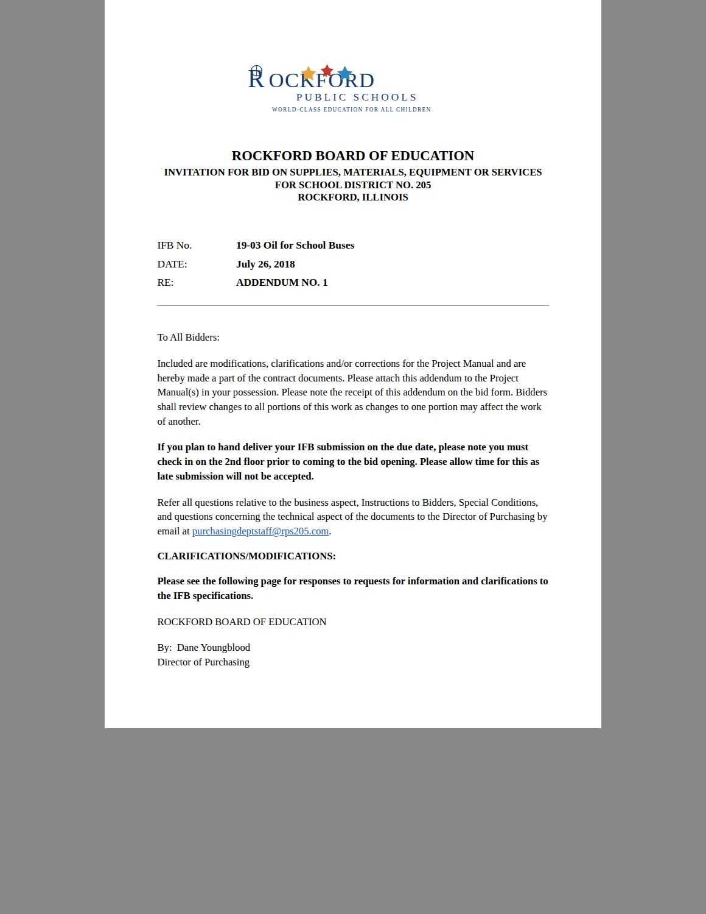ROCKFORD BOARD OF EDUCATION
INVITATION FOR BID ON SUPPLIES, MATERIALS, EQUIPMENT OR SERVICES
FOR SCHOOL DISTRICT NO. 205
ROCKFORD, ILLINOIS
| IFB No. | 19-03 Oil for School Buses |
| DATE: | July 26, 2018 |
| RE: | ADDENDUM NO. 1 |
To All Bidders:
Included are modifications, clarifications and/or corrections for the Project Manual and are hereby made a part of the contract documents. Please attach this addendum to the Project Manual(s) in your possession. Please note the receipt of this addendum on the bid form. Bidders shall review changes to all portions of this work as changes to one portion may affect the work of another.
If you plan to hand deliver your IFB submission on the due date, please note you must check in on the 2nd floor prior to coming to the bid opening. Please allow time for this as late submission will not be accepted.
Refer all questions relative to the business aspect, Instructions to Bidders, Special Conditions, and questions concerning the technical aspect of the documents to the Director of Purchasing by email at purchasingdeptstaff@rps205.com.
CLARIFICATIONS/MODIFICATIONS:
Please see the following page for responses to requests for information and clarifications to the IFB specifications.
ROCKFORD BOARD OF EDUCATION
By: Dane Youngblood
Director of Purchasing